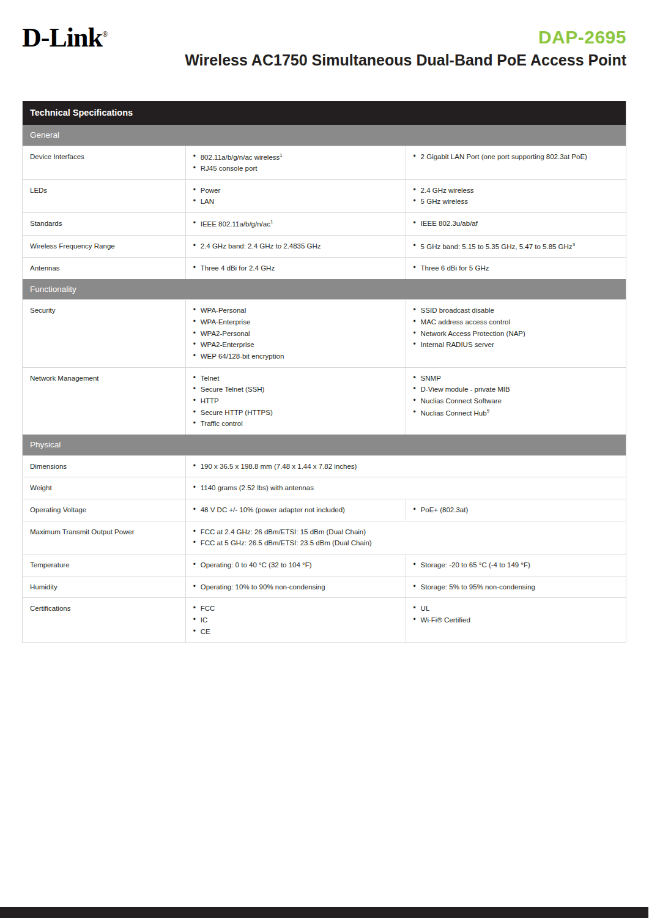D-Link®
DAP-2695
Wireless AC1750 Simultaneous Dual-Band PoE Access Point
| Technical Specifications |
| --- |
| General |
| Device Interfaces | 802.11a/b/g/n/ac wireless 1 RJ45 console port | 2 Gigabit LAN Port (one port supporting 802.3at PoE) |
| LEDs | Power LAN | 2.4 GHz wireless 5 GHz wireless |
| Standards | IEEE 802.11a/b/g/n/ac 1 | IEEE 802.3u/ab/af |
| Wireless Frequency Range | 2.4 GHz band: 2.4 GHz to 2.4835 GHz | 5 GHz band: 5.15 to 5.35 GHz, 5.47 to 5.85 GHz 3 |
| Antennas | Three 4 dBi for 2.4 GHz | Three 6 dBi for 5 GHz |
| Functionality |
| Security | WPA-Personal WPA-Enterprise WPA2-Personal WPA2-Enterprise WEP 64/128-bit encryption | SSID broadcast disable MAC address access control Network Access Protection (NAP) Internal RADIUS server |
| Network Management | Telnet Secure Telnet (SSH) HTTP Secure HTTP (HTTPS) Traffic control | SNMP D-View module - private MIB Nuclias Connect Software Nuclias Connect Hub 5 |
| Physical |
| Dimensions | 190 x 36.5 x 198.8 mm (7.48 x 1.44 x 7.82 inches) |
| Weight | 1140 grams (2.52 lbs) with antennas |
| Operating Voltage | 48 V DC +/- 10% (power adapter not included) | PoE+ (802.3at) |
| Maximum Transmit Output Power | FCC at 2.4 GHz: 26 dBm/ETSI: 15 dBm (Dual Chain) FCC at 5 GHz: 26.5 dBm/ETSI: 23.5 dBm (Dual Chain) |
| Temperature | Operating: 0 to 40 °C (32 to 104 °F) | Storage: -20 to 65 °C (-4 to 149 °F) |
| Humidity | Operating: 10% to 90% non-condensing | Storage: 5% to 95% non-condensing |
| Certifications | FCC IC CE | UL Wi-Fi® Certified |